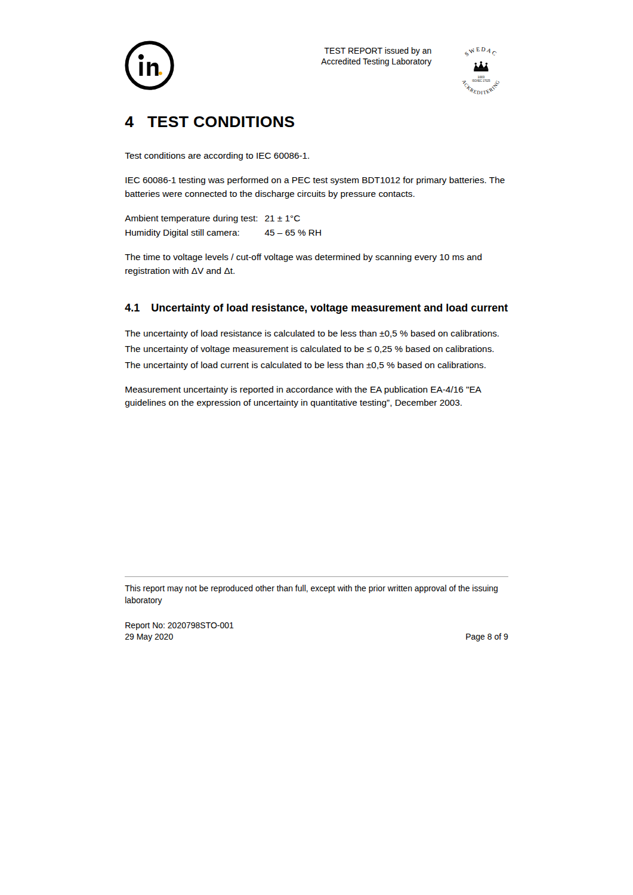TEST REPORT issued by an
Accredited Testing Laboratory
SWEDAC ACKREDITERING 1003 ISO/IEC 17025
4 TEST CONDITIONS
Test conditions are according to IEC 60086-1.
IEC 60086-1 testing was performed on a PEC test system BDT1012 for primary batteries. The batteries were connected to the discharge circuits by pressure contacts.
Ambient temperature during test:
21 ± 1°C
Humidity Digital still camera:
45 – 65 % RH
The time to voltage levels / cut-off voltage was determined by scanning every 10 ms and registration with ΔV and Δt.
4.1 Uncertainty of load resistance, voltage measurement and load current
The uncertainty of load resistance is calculated to be less than ±0,5 % based on calibrations.
The uncertainty of voltage measurement is calculated to be ≤ 0,25 % based on calibrations.
The uncertainty of load current is calculated to be less than ±0,5 % based on calibrations.
Measurement uncertainty is reported in accordance with the EA publication EA-4/16 "EA guidelines on the expression of uncertainty in quantitative testing”, December 2003.
This report may not be reproduced other than full, except with the prior written approval of the issuing laboratory
Report No: 2020798STO-001
29 May 2020
Page 8 of 9